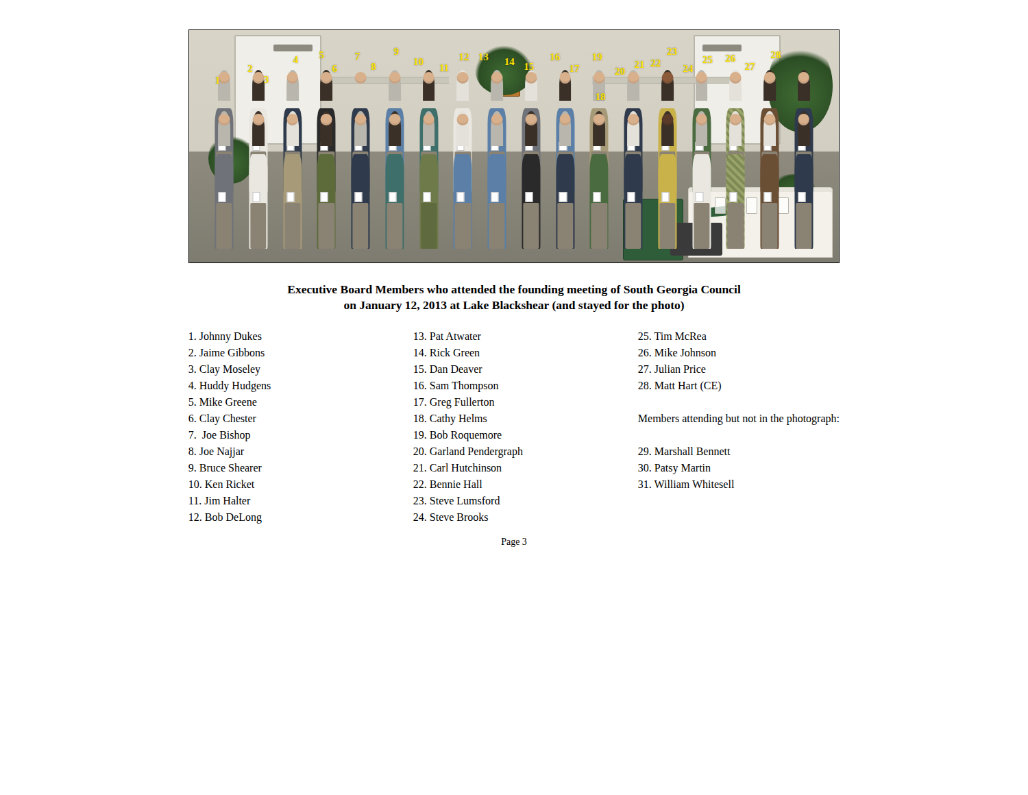1 2 3 4 5 6 7 8 9 10 11 12 13 14 15 16 17 18 19 20 21 22 23 24 25 26 27 28
Executive Board Members who attended the founding meeting of South Georgia Council
on January 12, 2013 at Lake Blackshear (and stayed for the photo)
1. Johnny Dukes
2. Jaime Gibbons
3. Clay Moseley
4. Huddy Hudgens
5. Mike Greene
6. Clay Chester
7. Joe Bishop
8. Joe Najjar
9. Bruce Shearer
10. Ken Ricket
11. Jim Halter
12. Bob DeLong
13. Pat Atwater
14. Rick Green
15. Dan Deaver
16. Sam Thompson
17. Greg Fullerton
18. Cathy Helms
19. Bob Roquemore
20. Garland Pendergraph
21. Carl Hutchinson
22. Bennie Hall
23. Steve Lumsford
24. Steve Brooks
25. Tim McRea
26. Mike Johnson
27. Julian Price
28. Matt Hart (CE)
Members attending but not in the photograph:
29. Marshall Bennett
30. Patsy Martin
31. William Whitesell
Page 3